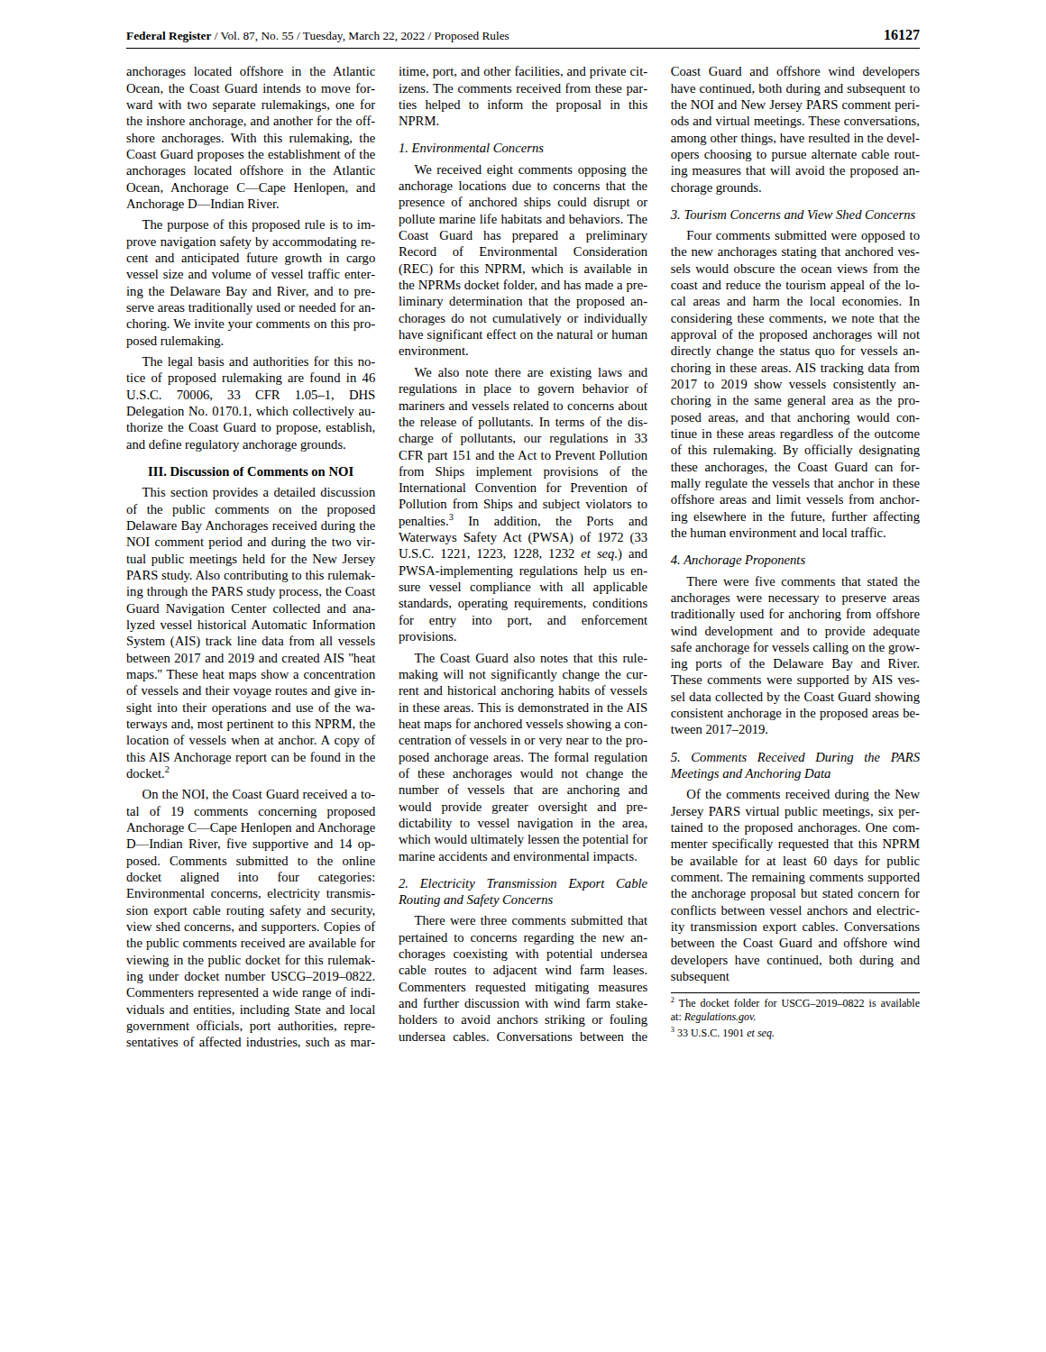Federal Register / Vol. 87, No. 55 / Tuesday, March 22, 2022 / Proposed Rules
16127
anchorages located offshore in the Atlantic Ocean, the Coast Guard intends to move forward with two separate rulemakings, one for the inshore anchorage, and another for the offshore anchorages. With this rulemaking, the Coast Guard proposes the establishment of the anchorages located offshore in the Atlantic Ocean, Anchorage C—Cape Henlopen, and Anchorage D—Indian River.
The purpose of this proposed rule is to improve navigation safety by accommodating recent and anticipated future growth in cargo vessel size and volume of vessel traffic entering the Delaware Bay and River, and to preserve areas traditionally used or needed for anchoring. We invite your comments on this proposed rulemaking.
The legal basis and authorities for this notice of proposed rulemaking are found in 46 U.S.C. 70006, 33 CFR 1.05–1, DHS Delegation No. 0170.1, which collectively authorize the Coast Guard to propose, establish, and define regulatory anchorage grounds.
III. Discussion of Comments on NOI
This section provides a detailed discussion of the public comments on the proposed Delaware Bay Anchorages received during the NOI comment period and during the two virtual public meetings held for the New Jersey PARS study. Also contributing to this rulemaking through the PARS study process, the Coast Guard Navigation Center collected and analyzed vessel historical Automatic Information System (AIS) track line data from all vessels between 2017 and 2019 and created AIS ''heat maps.'' These heat maps show a concentration of vessels and their voyage routes and give insight into their operations and use of the waterways and, most pertinent to this NPRM, the location of vessels when at anchor. A copy of this AIS Anchorage report can be found in the docket.2
On the NOI, the Coast Guard received a total of 19 comments concerning proposed Anchorage C—Cape Henlopen and Anchorage D—Indian River, five supportive and 14 opposed. Comments submitted to the online docket aligned into four categories: Environmental concerns, electricity transmission export cable routing safety and security, view shed concerns, and supporters. Copies of the public comments received are available for viewing in the public docket for this rulemaking under docket number USCG–2019–0822. Commenters represented a wide range of individuals and entities, including State and local government officials, port authorities, representatives of affected industries, such as maritime, port, and other facilities, and private citizens. The comments received from these parties helped to inform the proposal in this NPRM.
1. Environmental Concerns
We received eight comments opposing the anchorage locations due to concerns that the presence of anchored ships could disrupt or pollute marine life habitats and behaviors. The Coast Guard has prepared a preliminary Record of Environmental Consideration (REC) for this NPRM, which is available in the NPRMs docket folder, and has made a preliminary determination that the proposed anchorages do not cumulatively or individually have significant effect on the natural or human environment.
We also note there are existing laws and regulations in place to govern behavior of mariners and vessels related to concerns about the release of pollutants. In terms of the discharge of pollutants, our regulations in 33 CFR part 151 and the Act to Prevent Pollution from Ships implement provisions of the International Convention for Prevention of Pollution from Ships and subject violators to penalties.3 In addition, the Ports and Waterways Safety Act (PWSA) of 1972 (33 U.S.C. 1221, 1223, 1228, 1232 et seq.) and PWSA-implementing regulations help us ensure vessel compliance with all applicable standards, operating requirements, conditions for entry into port, and enforcement provisions.
The Coast Guard also notes that this rulemaking will not significantly change the current and historical anchoring habits of vessels in these areas. This is demonstrated in the AIS heat maps for anchored vessels showing a concentration of vessels in or very near to the proposed anchorage areas. The formal regulation of these anchorages would not change the number of vessels that are anchoring and would provide greater oversight and predictability to vessel navigation in the area, which would ultimately lessen the potential for marine accidents and environmental impacts.
2. Electricity Transmission Export Cable Routing and Safety Concerns
There were three comments submitted that pertained to concerns regarding the new anchorages coexisting with potential undersea cable routes to adjacent wind farm leases. Commenters requested mitigating measures and further discussion with wind farm stakeholders to avoid anchors striking or fouling undersea cables. Conversations between the Coast Guard and offshore wind developers have continued, both during and subsequent to the NOI and New Jersey PARS comment periods and virtual meetings. These conversations, among other things, have resulted in the developers choosing to pursue alternate cable routing measures that will avoid the proposed anchorage grounds.
3. Tourism Concerns and View Shed Concerns
Four comments submitted were opposed to the new anchorages stating that anchored vessels would obscure the ocean views from the coast and reduce the tourism appeal of the local areas and harm the local economies. In considering these comments, we note that the approval of the proposed anchorages will not directly change the status quo for vessels anchoring in these areas. AIS tracking data from 2017 to 2019 show vessels consistently anchoring in the same general area as the proposed areas, and that anchoring would continue in these areas regardless of the outcome of this rulemaking. By officially designating these anchorages, the Coast Guard can formally regulate the vessels that anchor in these offshore areas and limit vessels from anchoring elsewhere in the future, further affecting the human environment and local traffic.
4. Anchorage Proponents
There were five comments that stated the anchorages were necessary to preserve areas traditionally used for anchoring from offshore wind development and to provide adequate safe anchorage for vessels calling on the growing ports of the Delaware Bay and River. These comments were supported by AIS vessel data collected by the Coast Guard showing consistent anchorage in the proposed areas between 2017–2019.
5. Comments Received During the PARS Meetings and Anchoring Data
Of the comments received during the New Jersey PARS virtual public meetings, six pertained to the proposed anchorages. One commenter specifically requested that this NPRM be available for at least 60 days for public comment. The remaining comments supported the anchorage proposal but stated concern for conflicts between vessel anchors and electricity transmission export cables. Conversations between the Coast Guard and offshore wind developers have continued, both during and subsequent
2 The docket folder for USCG–2019–0822 is available at: Regulations.gov.
3 33 U.S.C. 1901 et seq.